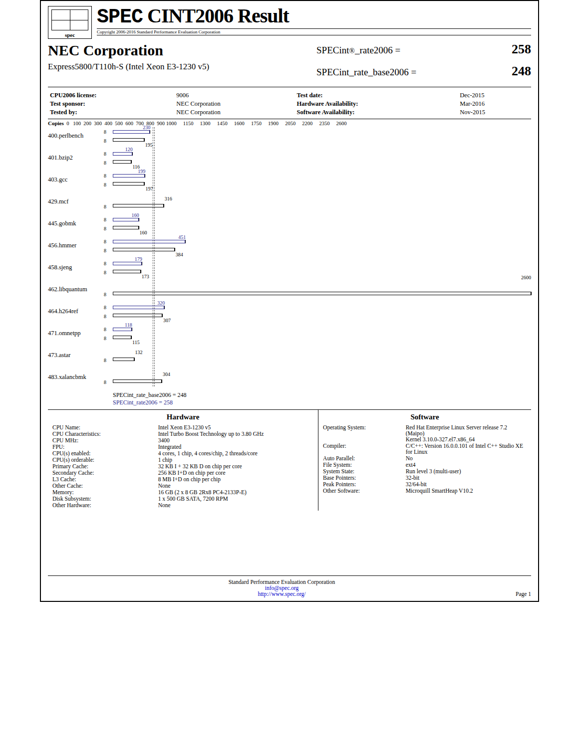spec
SPEC CINT2006 Result
Copyright 2006-2016 Standard Performance Evaluation Corporation
NEC Corporation
Express5800/T110h-S (Intel Xeon E3-1230 v5)
SPECint®_rate2006 = 258
SPECint_rate_base2006 = 248
| CPU2006 license: | 9006 | Test date: | Dec-2015 |
| Test sponsor: | NEC Corporation | Hardware Availability: | Mar-2016 |
| Tested by: | NEC Corporation | Software Availability: | Nov-2015 |
Copies 0 100 200 300 400 500 600 700 800 900 1000 1150 1300 1450 1600 1750 1900 2050 2200 2350 2600
400.perlbench
8
8
230
195
401.bzip2
8
8
120
116
403.gcc
8
8
199
197
429.mcf
8
316
445.gobmk
8
8
160
160
456.hmmer
8
8
451
384
458.sjeng
8
8
179
173
462.libquantum
8
2600
464.h264ref
8
8
320
307
471.omnetpp
8
8
118
115
473.astar
8
132
483.xalancbmk
8
304
SPECint_rate_base2006 = 248
SPECint_rate2006 = 258
Hardware
| CPU Name: | Intel Xeon E3-1230 v5 |
| CPU Characteristics: | Intel Turbo Boost Technology up to 3.80 GHz |
| CPU MHz: | 3400 |
| FPU: | Integrated |
| CPU(s) enabled: | 4 cores, 1 chip, 4 cores/chip, 2 threads/core |
| CPU(s) orderable: | 1 chip |
| Primary Cache: | 32 KB I + 32 KB D on chip per core |
| Secondary Cache: | 256 KB I+D on chip per core |
| L3 Cache: | 8 MB I+D on chip per chip |
| Other Cache: | None |
| Memory: | 16 GB (2 x 8 GB 2Rx8 PC4-2133P-E) |
| Disk Subsystem: | 1 x 500 GB SATA, 7200 RPM |
| Other Hardware: | None |
Software
| Operating System: | Red Hat Enterprise Linux Server release 7.2 (Maipo) Kernel 3.10.0-327.el7.x86_64 |
| Compiler: | C/C++: Version 16.0.0.101 of Intel C++ Studio XE for Linux |
| Auto Parallel: | No |
| File System: | ext4 |
| System State: | Run level 3 (multi-user) |
| Base Pointers: | 32-bit |
| Peak Pointers: | 32/64-bit |
| Other Software: | Microquill SmartHeap V10.2 |
Standard Performance Evaluation Corporation
info@spec.org
http://www.spec.org/
Page 1